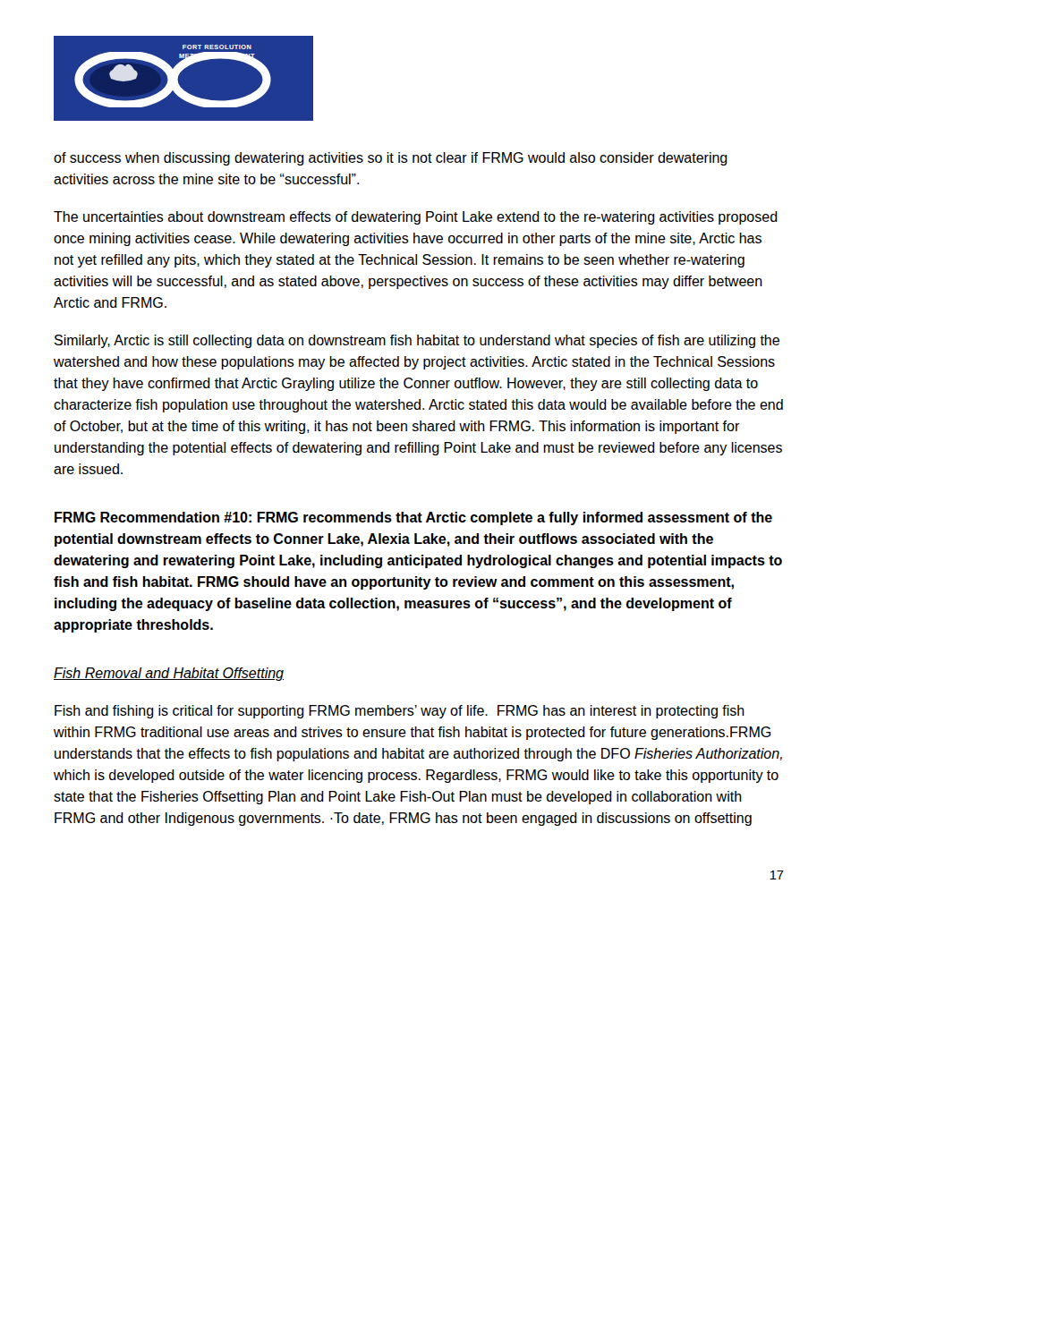FORT RESOLUTION
METIS GOVERNMENT
of success when discussing dewatering activities so it is not clear if FRMG would also consider dewatering activities across the mine site to be “successful”.
The uncertainties about downstream effects of dewatering Point Lake extend to the re-watering activities proposed once mining activities cease. While dewatering activities have occurred in other parts of the mine site, Arctic has not yet refilled any pits, which they stated at the Technical Session. It remains to be seen whether re-watering activities will be successful, and as stated above, perspectives on success of these activities may differ between Arctic and FRMG.
Similarly, Arctic is still collecting data on downstream fish habitat to understand what species of fish are utilizing the watershed and how these populations may be affected by project activities. Arctic stated in the Technical Sessions that they have confirmed that Arctic Grayling utilize the Conner outflow. However, they are still collecting data to characterize fish population use throughout the watershed. Arctic stated this data would be available before the end of October, but at the time of this writing, it has not been shared with FRMG. This information is important for understanding the potential effects of dewatering and refilling Point Lake and must be reviewed before any licenses are issued.
FRMG Recommendation #10: FRMG recommends that Arctic complete a fully informed assessment of the potential downstream effects to Conner Lake, Alexia Lake, and their outflows associated with the dewatering and rewatering Point Lake, including anticipated hydrological changes and potential impacts to fish and fish habitat. FRMG should have an opportunity to review and comment on this assessment, including the adequacy of baseline data collection, measures of “success”, and the development of appropriate thresholds.
Fish Removal and Habitat Offsetting
Fish and fishing is critical for supporting FRMG members’ way of life. FRMG has an interest in protecting fish within FRMG traditional use areas and strives to ensure that fish habitat is protected for future generations.FRMG understands that the effects to fish populations and habitat are authorized through the DFO Fisheries Authorization, which is developed outside of the water licencing process. Regardless, FRMG would like to take this opportunity to state that the Fisheries Offsetting Plan and Point Lake Fish-Out Plan must be developed in collaboration with FRMG and other Indigenous governments. ·To date, FRMG has not been engaged in discussions on offsetting
17